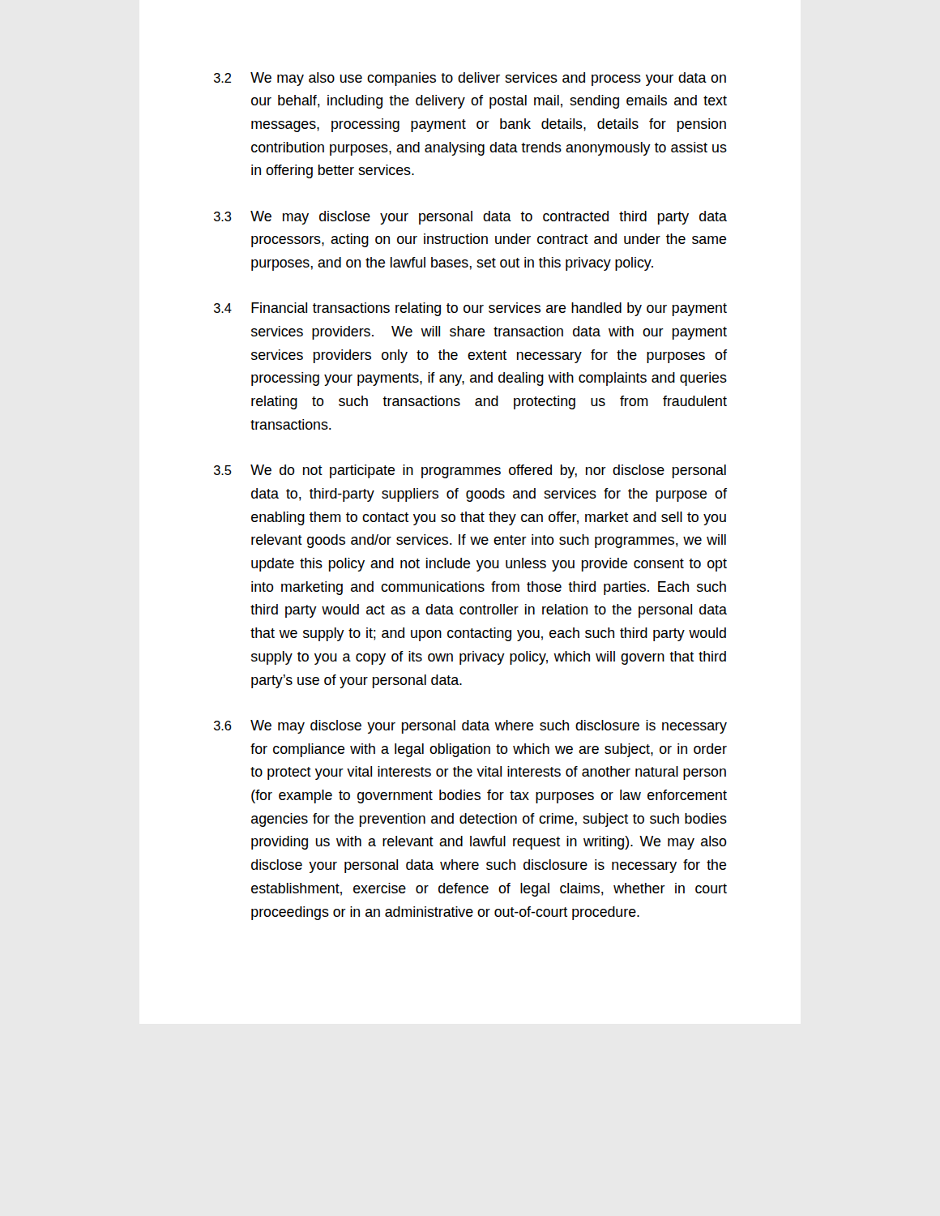3.2
We may also use companies to deliver services and process your data on our behalf, including the delivery of postal mail, sending emails and text messages, processing payment or bank details, details for pension contribution purposes, and analysing data trends anonymously to assist us in offering better services.
3.3
We may disclose your personal data to contracted third party data processors, acting on our instruction under contract and under the same purposes, and on the lawful bases, set out in this privacy policy.
3.4
Financial transactions relating to our services are handled by our payment services providers. We will share transaction data with our payment services providers only to the extent necessary for the purposes of processing your payments, if any, and dealing with complaints and queries relating to such transactions and protecting us from fraudulent transactions.
3.5
We do not participate in programmes offered by, nor disclose personal data to, third-party suppliers of goods and services for the purpose of enabling them to contact you so that they can offer, market and sell to you relevant goods and/or services. If we enter into such programmes, we will update this policy and not include you unless you provide consent to opt into marketing and communications from those third parties. Each such third party would act as a data controller in relation to the personal data that we supply to it; and upon contacting you, each such third party would supply to you a copy of its own privacy policy, which will govern that third party’s use of your personal data.
3.6
We may disclose your personal data where such disclosure is necessary for compliance with a legal obligation to which we are subject, or in order to protect your vital interests or the vital interests of another natural person (for example to government bodies for tax purposes or law enforcement agencies for the prevention and detection of crime, subject to such bodies providing us with a relevant and lawful request in writing). We may also disclose your personal data where such disclosure is necessary for the establishment, exercise or defence of legal claims, whether in court proceedings or in an administrative or out-of-court procedure.